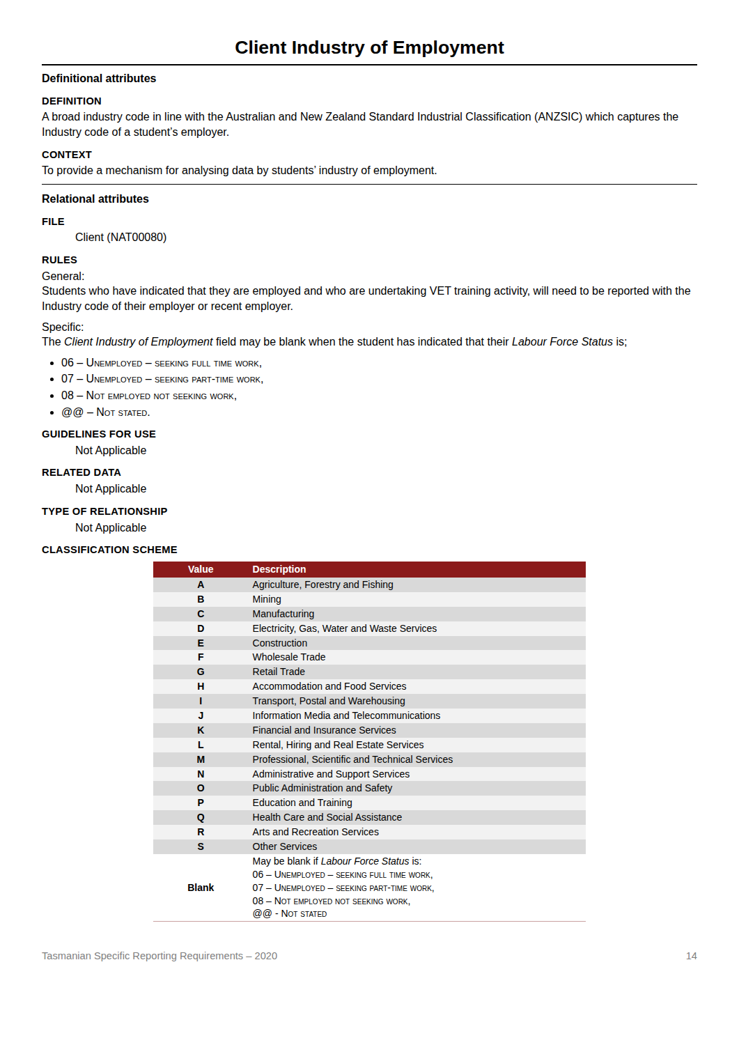Client Industry of Employment
Definitional attributes
Definition
A broad industry code in line with the Australian and New Zealand Standard Industrial Classification (ANZSIC) which captures the Industry code of a student’s employer.
Context
To provide a mechanism for analysing data by students’ industry of employment.
Relational attributes
File
Client (NAT00080)
Rules
General:
Students who have indicated that they are employed and who are undertaking VET training activity, will need to be reported with the Industry code of their employer or recent employer.
Specific:
The Client Industry of Employment field may be blank when the student has indicated that their Labour Force Status is;
06 – Unemployed – seeking full time work,
07 – Unemployed – seeking part-time work,
08 – Not employed not seeking work,
@@ – Not stated.
Guidelines for use
Not Applicable
Related data
Not Applicable
Type of relationship
Not Applicable
Classification scheme
| Value | Description |
| --- | --- |
| A | Agriculture, Forestry and Fishing |
| B | Mining |
| C | Manufacturing |
| D | Electricity, Gas, Water and Waste Services |
| E | Construction |
| F | Wholesale Trade |
| G | Retail Trade |
| H | Accommodation and Food Services |
| I | Transport, Postal and Warehousing |
| J | Information Media and Telecommunications |
| K | Financial and Insurance Services |
| L | Rental, Hiring and Real Estate Services |
| M | Professional, Scientific and Technical Services |
| N | Administrative and Support Services |
| O | Public Administration and Safety |
| P | Education and Training |
| Q | Health Care and Social Assistance |
| R | Arts and Recreation Services |
| S | Other Services |
| Blank | May be blank if Labour Force Status is: 06 – Unemployed – seeking full time work , 07 – Unemployed – seeking part-time work , 08 – Not employed not seeking work , @@ - Not stated |
Tasmanian Specific Reporting Requirements – 2020 14